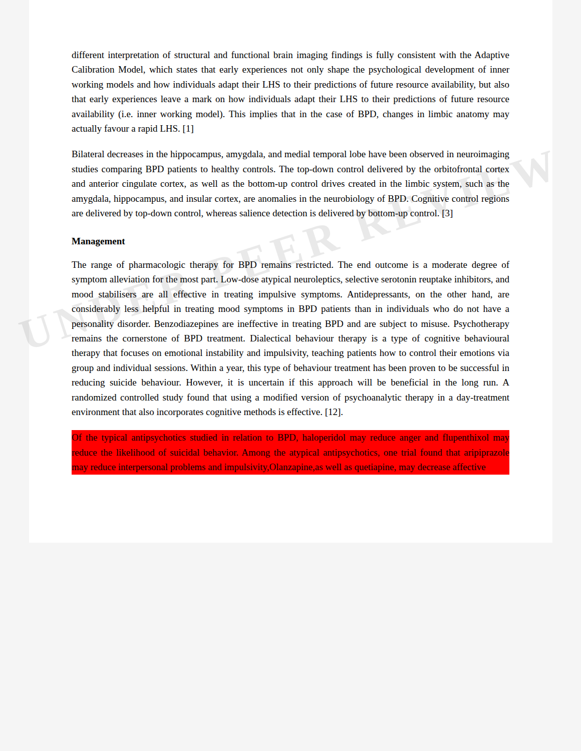UNDER PEER REVIEW
different interpretation of structural and functional brain imaging findings is fully consistent with the Adaptive Calibration Model, which states that early experiences not only shape the psychological development of inner working models and how individuals adapt their LHS to their predictions of future resource availability, but also that early experiences leave a mark on how individuals adapt their LHS to their predictions of future resource availability (i.e. inner working model). This implies that in the case of BPD, changes in limbic anatomy may actually favour a rapid LHS. [1]
Bilateral decreases in the hippocampus, amygdala, and medial temporal lobe have been observed in neuroimaging studies comparing BPD patients to healthy controls. The top-down control delivered by the orbitofrontal cortex and anterior cingulate cortex, as well as the bottom-up control drives created in the limbic system, such as the amygdala, hippocampus, and insular cortex, are anomalies in the neurobiology of BPD. Cognitive control regions are delivered by top-down control, whereas salience detection is delivered by bottom-up control. [3]
Management
The range of pharmacologic therapy for BPD remains restricted. The end outcome is a moderate degree of symptom alleviation for the most part. Low-dose atypical neuroleptics, selective serotonin reuptake inhibitors, and mood stabilisers are all effective in treating impulsive symptoms. Antidepressants, on the other hand, are considerably less helpful in treating mood symptoms in BPD patients than in individuals who do not have a personality disorder. Benzodiazepines are ineffective in treating BPD and are subject to misuse. Psychotherapy remains the cornerstone of BPD treatment. Dialectical behaviour therapy is a type of cognitive behavioural therapy that focuses on emotional instability and impulsivity, teaching patients how to control their emotions via group and individual sessions. Within a year, this type of behaviour treatment has been proven to be successful in reducing suicide behaviour. However, it is uncertain if this approach will be beneficial in the long run. A randomized controlled study found that using a modified version of psychoanalytic therapy in a day-treatment environment that also incorporates cognitive methods is effective. [12].
Of the typical antipsychotics studied in relation to BPD, haloperidol may reduce anger and flupenthixol may reduce the likelihood of suicidal behavior. Among the atypical antipsychotics, one trial found that aripiprazole may reduce interpersonal problems and impulsivity,Olanzapine,as well as quetiapine, may decrease affective